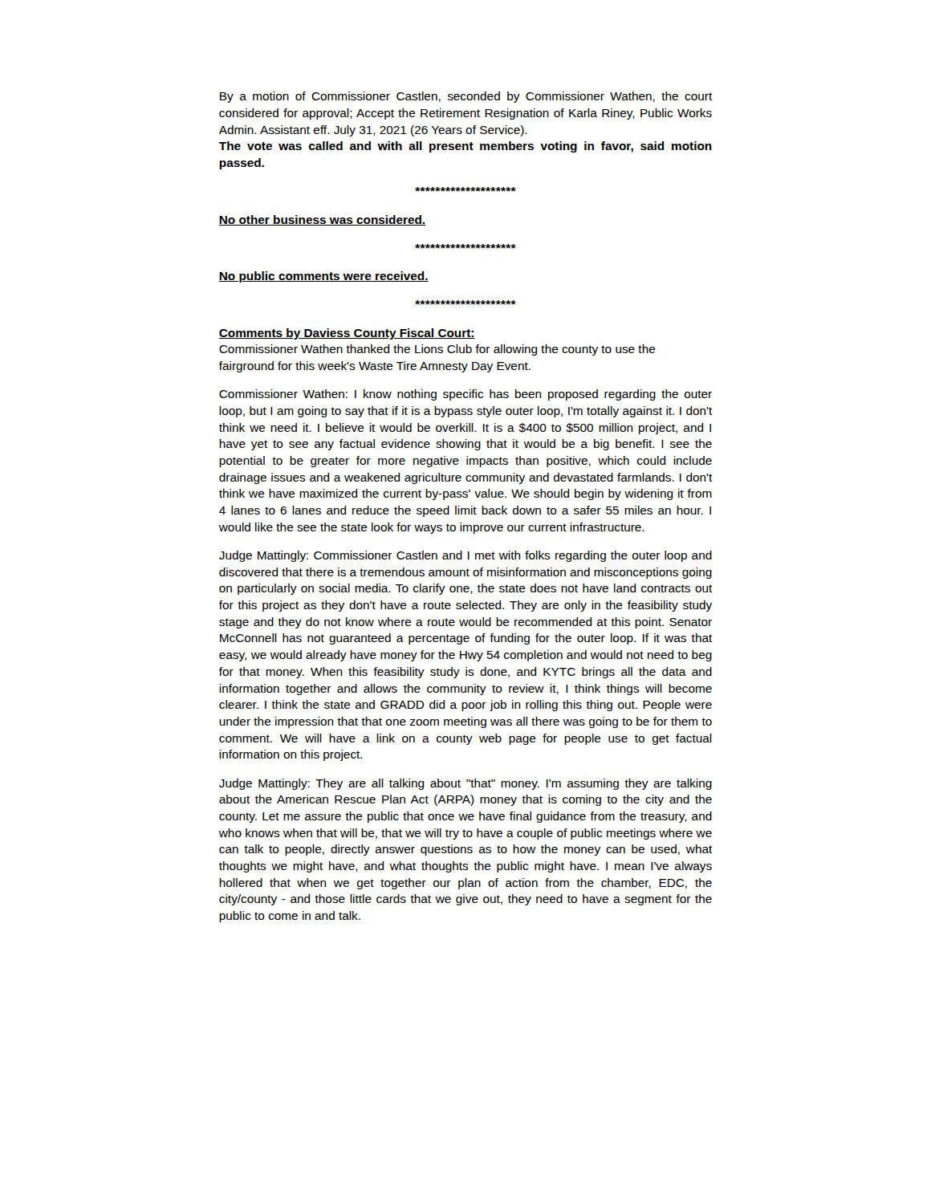By a motion of Commissioner Castlen, seconded by Commissioner Wathen, the court considered for approval; Accept the Retirement Resignation of Karla Riney, Public Works Admin. Assistant eff. July 31, 2021 (26 Years of Service).
The vote was called and with all present members voting in favor, said motion passed.
********************
No other business was considered.
********************
No public comments were received.
********************
Comments by Daviess County Fiscal Court:
Commissioner Wathen thanked the Lions Club for allowing the county to use the fairground for this week's Waste Tire Amnesty Day Event.
Commissioner Wathen: I know nothing specific has been proposed regarding the outer loop, but I am going to say that if it is a bypass style outer loop, I'm totally against it. I don't think we need it. I believe it would be overkill. It is a $400 to $500 million project, and I have yet to see any factual evidence showing that it would be a big benefit. I see the potential to be greater for more negative impacts than positive, which could include drainage issues and a weakened agriculture community and devastated farmlands. I don't think we have maximized the current by-pass' value. We should begin by widening it from 4 lanes to 6 lanes and reduce the speed limit back down to a safer 55 miles an hour. I would like the see the state look for ways to improve our current infrastructure.
Judge Mattingly: Commissioner Castlen and I met with folks regarding the outer loop and discovered that there is a tremendous amount of misinformation and misconceptions going on particularly on social media. To clarify one, the state does not have land contracts out for this project as they don't have a route selected. They are only in the feasibility study stage and they do not know where a route would be recommended at this point. Senator McConnell has not guaranteed a percentage of funding for the outer loop. If it was that easy, we would already have money for the Hwy 54 completion and would not need to beg for that money. When this feasibility study is done, and KYTC brings all the data and information together and allows the community to review it, I think things will become clearer. I think the state and GRADD did a poor job in rolling this thing out. People were under the impression that that one zoom meeting was all there was going to be for them to comment. We will have a link on a county web page for people use to get factual information on this project.
Judge Mattingly: They are all talking about "that" money. I'm assuming they are talking about the American Rescue Plan Act (ARPA) money that is coming to the city and the county. Let me assure the public that once we have final guidance from the treasury, and who knows when that will be, that we will try to have a couple of public meetings where we can talk to people, directly answer questions as to how the money can be used, what thoughts we might have, and what thoughts the public might have. I mean I've always hollered that when we get together our plan of action from the chamber, EDC, the city/county - and those little cards that we give out, they need to have a segment for the public to come in and talk.